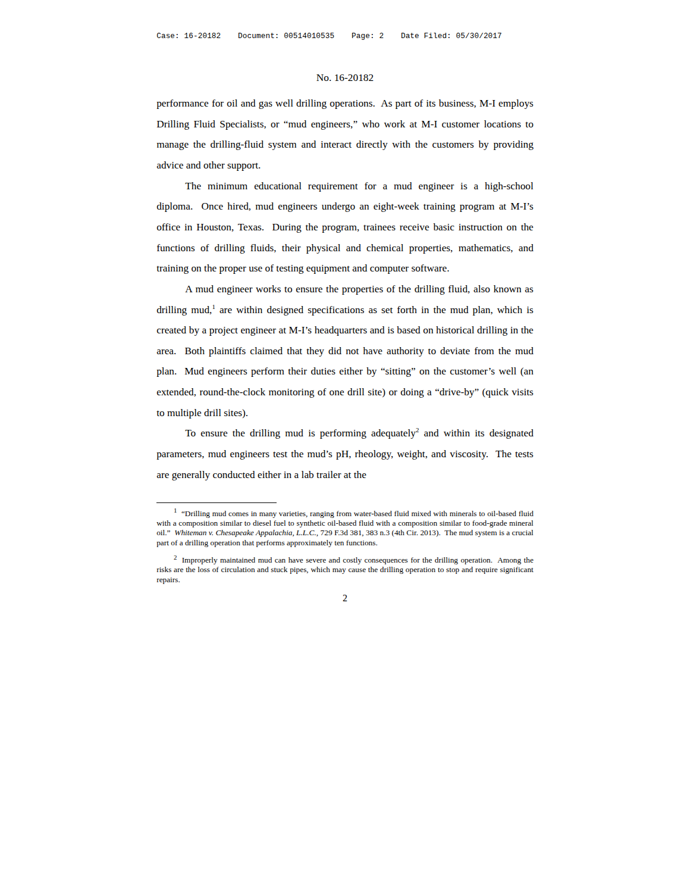Case: 16-20182 Document: 00514010535 Page: 2 Date Filed: 05/30/2017
No. 16-20182
performance for oil and gas well drilling operations. As part of its business, M-I employs Drilling Fluid Specialists, or “mud engineers,” who work at M-I customer locations to manage the drilling-fluid system and interact directly with the customers by providing advice and other support.
The minimum educational requirement for a mud engineer is a high-school diploma. Once hired, mud engineers undergo an eight-week training program at M-I’s office in Houston, Texas. During the program, trainees receive basic instruction on the functions of drilling fluids, their physical and chemical properties, mathematics, and training on the proper use of testing equipment and computer software.
A mud engineer works to ensure the properties of the drilling fluid, also known as drilling mud,1 are within designed specifications as set forth in the mud plan, which is created by a project engineer at M-I’s headquarters and is based on historical drilling in the area. Both plaintiffs claimed that they did not have authority to deviate from the mud plan. Mud engineers perform their duties either by “sitting” on the customer’s well (an extended, round-the-clock monitoring of one drill site) or doing a “drive-by” (quick visits to multiple drill sites).
To ensure the drilling mud is performing adequately2 and within its designated parameters, mud engineers test the mud’s pH, rheology, weight, and viscosity. The tests are generally conducted either in a lab trailer at the
1 “Drilling mud comes in many varieties, ranging from water-based fluid mixed with minerals to oil-based fluid with a composition similar to diesel fuel to synthetic oil-based fluid with a composition similar to food-grade mineral oil.” Whiteman v. Chesapeake Appalachia, L.L.C., 729 F.3d 381, 383 n.3 (4th Cir. 2013). The mud system is a crucial part of a drilling operation that performs approximately ten functions.
2 Improperly maintained mud can have severe and costly consequences for the drilling operation. Among the risks are the loss of circulation and stuck pipes, which may cause the drilling operation to stop and require significant repairs.
2